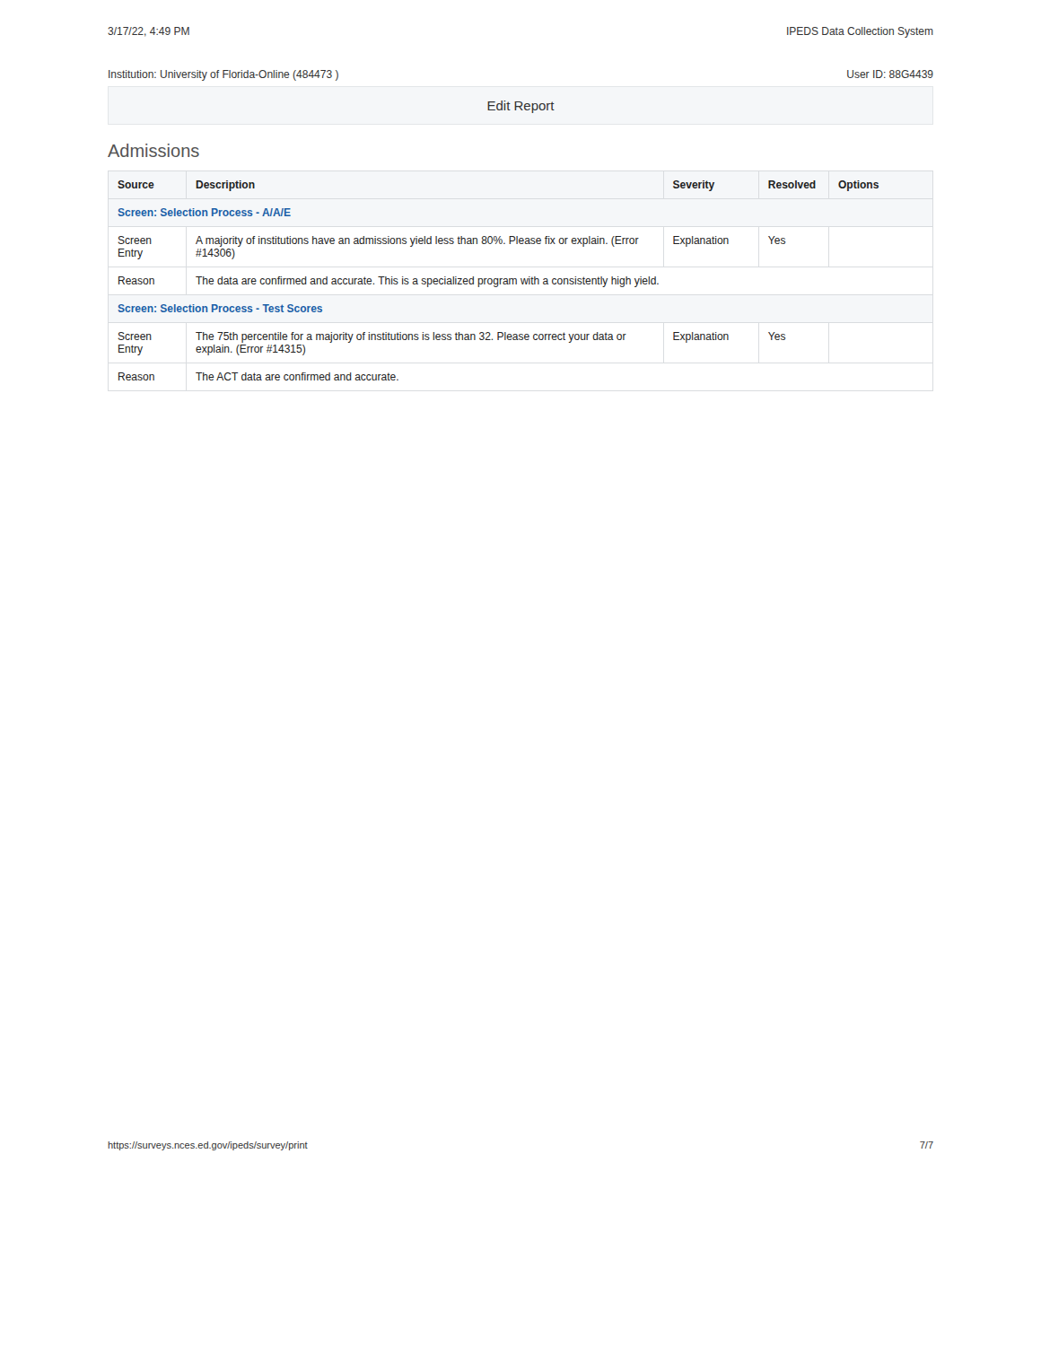3/17/22, 4:49 PM
IPEDS Data Collection System
Institution: University of Florida-Online (484473 )
User ID: 88G4439
Edit Report
Admissions
| Source | Description | Severity | Resolved | Options |
| --- | --- | --- | --- | --- |
| Screen: Selection Process - A/A/E |
| Screen Entry | A majority of institutions have an admissions yield less than 80%. Please fix or explain. (Error #14306) | Explanation | Yes | |
| Reason | The data are confirmed and accurate. This is a specialized program with a consistently high yield. |
| Screen: Selection Process - Test Scores |
| Screen Entry | The 75th percentile for a majority of institutions is less than 32. Please correct your data or explain. (Error #14315) | Explanation | Yes | |
| Reason | The ACT data are confirmed and accurate. |
https://surveys.nces.ed.gov/ipeds/survey/print
7/7